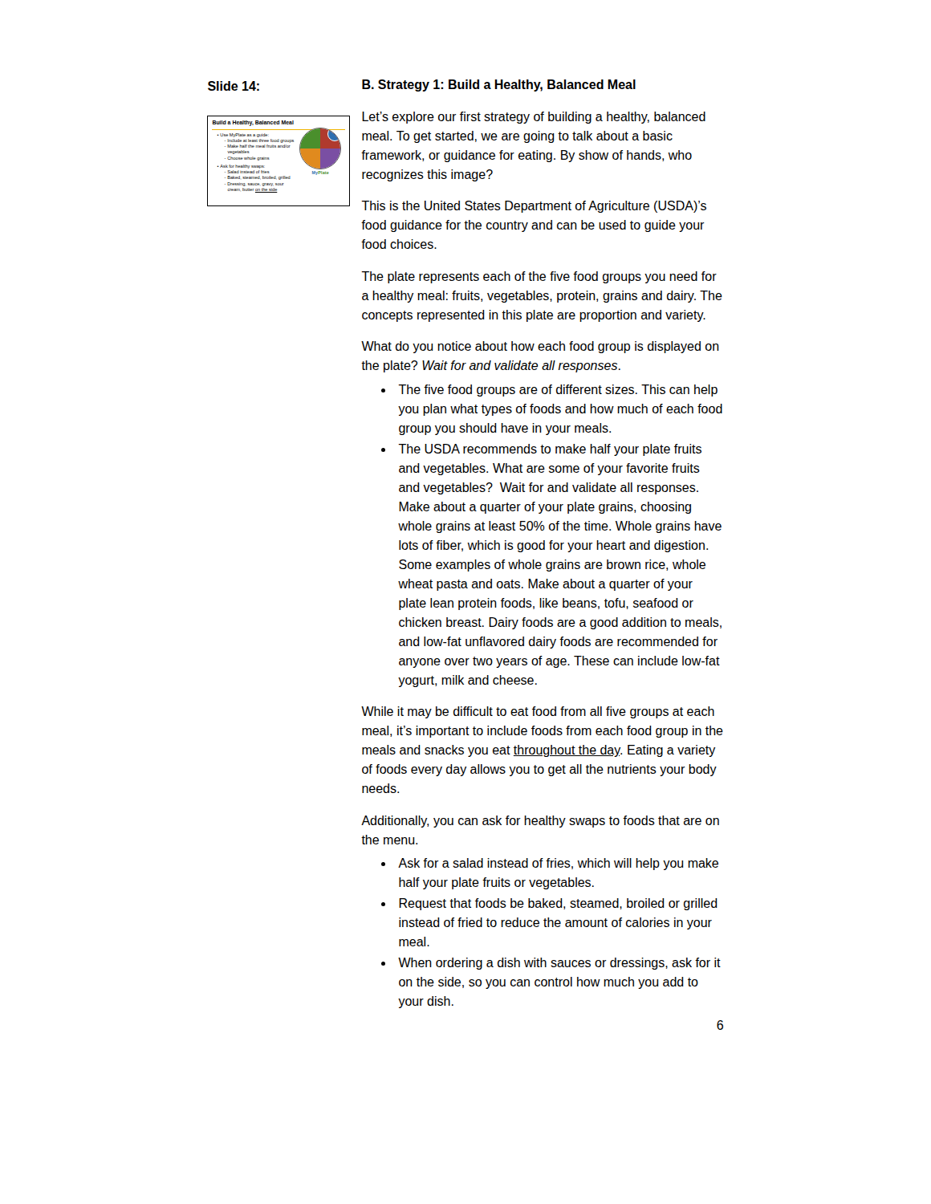Slide 14:
Build a Healthy, Balanced Meal
My Plate
Use MyPlate as a guide:
Include at least three food groups
Make half the meal fruits and/or vegetables
Choose whole grains
Ask for healthy swaps:
Salad instead of fries
Baked, steamed, broiled, grilled
Dressing, sauce, gravy, sour cream, butter on the side
B. Strategy 1: Build a Healthy, Balanced Meal
Let’s explore our first strategy of building a healthy, balanced meal. To get started, we are going to talk about a basic framework, or guidance for eating. By show of hands, who recognizes this image?
This is the United States Department of Agriculture (USDA)’s food guidance for the country and can be used to guide your food choices.
The plate represents each of the five food groups you need for a healthy meal: fruits, vegetables, protein, grains and dairy. The concepts represented in this plate are proportion and variety.
What do you notice about how each food group is displayed on the plate? Wait for and validate all responses.
The five food groups are of different sizes. This can help you plan what types of foods and how much of each food group you should have in your meals.
The USDA recommends to make half your plate fruits and vegetables. What are some of your favorite fruits and vegetables? Wait for and validate all responses. Make about a quarter of your plate grains, choosing whole grains at least 50% of the time. Whole grains have lots of fiber, which is good for your heart and digestion. Some examples of whole grains are brown rice, whole wheat pasta and oats. Make about a quarter of your plate lean protein foods, like beans, tofu, seafood or chicken breast. Dairy foods are a good addition to meals, and low-fat unflavored dairy foods are recommended for anyone over two years of age. These can include low-fat yogurt, milk and cheese.
While it may be difficult to eat food from all five groups at each meal, it’s important to include foods from each food group in the meals and snacks you eat throughout the day. Eating a variety of foods every day allows you to get all the nutrients your body needs.
Additionally, you can ask for healthy swaps to foods that are on the menu.
Ask for a salad instead of fries, which will help you make half your plate fruits or vegetables.
Request that foods be baked, steamed, broiled or grilled instead of fried to reduce the amount of calories in your meal.
When ordering a dish with sauces or dressings, ask for it on the side, so you can control how much you add to your dish.
6